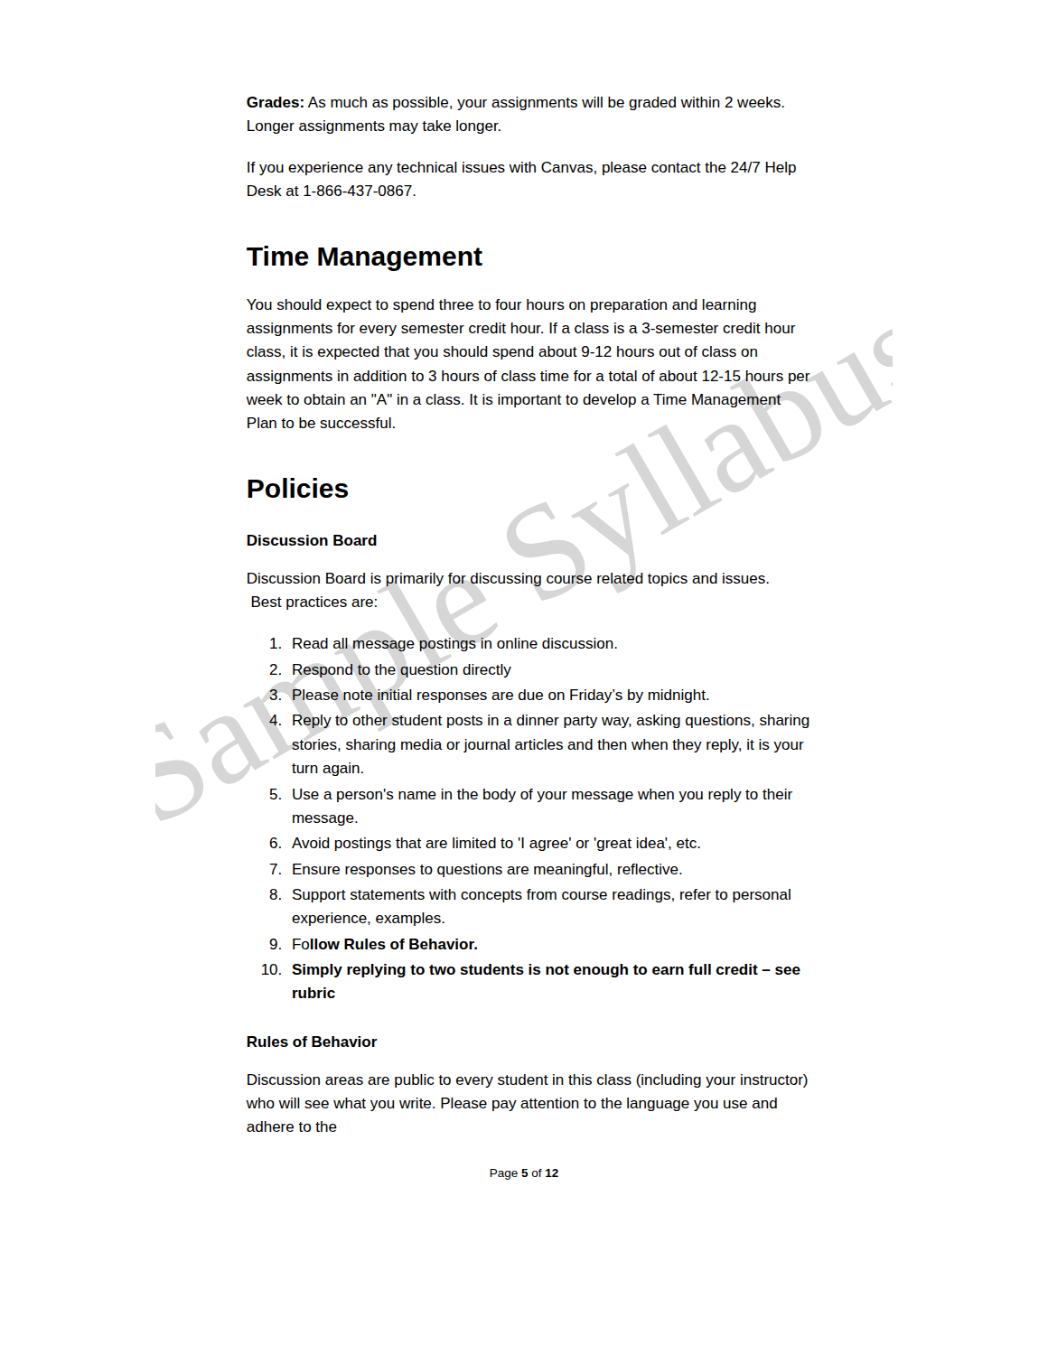Sample Syllabus
Grades: As much as possible, your assignments will be graded within 2 weeks. Longer assignments may take longer.
If you experience any technical issues with Canvas, please contact the 24/7 Help Desk at 1-866-437-0867.
Time Management
You should expect to spend three to four hours on preparation and learning assignments for every semester credit hour. If a class is a 3-semester credit hour class, it is expected that you should spend about 9-12 hours out of class on assignments in addition to 3 hours of class time for a total of about 12-15 hours per week to obtain an "A" in a class. It is important to develop a Time Management Plan to be successful.
Policies
Discussion Board
Discussion Board is primarily for discussing course related topics and issues.
Best practices are:
Read all message postings in online discussion.
Respond to the question directly
Please note initial responses are due on Friday’s by midnight.
Reply to other student posts in a dinner party way, asking questions, sharing stories, sharing media or journal articles and then when they reply, it is your turn again.
Use a person's name in the body of your message when you reply to their message.
Avoid postings that are limited to 'I agree' or 'great idea', etc.
Ensure responses to questions are meaningful, reflective.
Support statements with concepts from course readings, refer to personal experience, examples.
Follow Rules of Behavior.
Simply replying to two students is not enough to earn full credit – see rubric
Rules of Behavior
Discussion areas are public to every student in this class (including your instructor) who will see what you write. Please pay attention to the language you use and adhere to the
Page 5 of 12